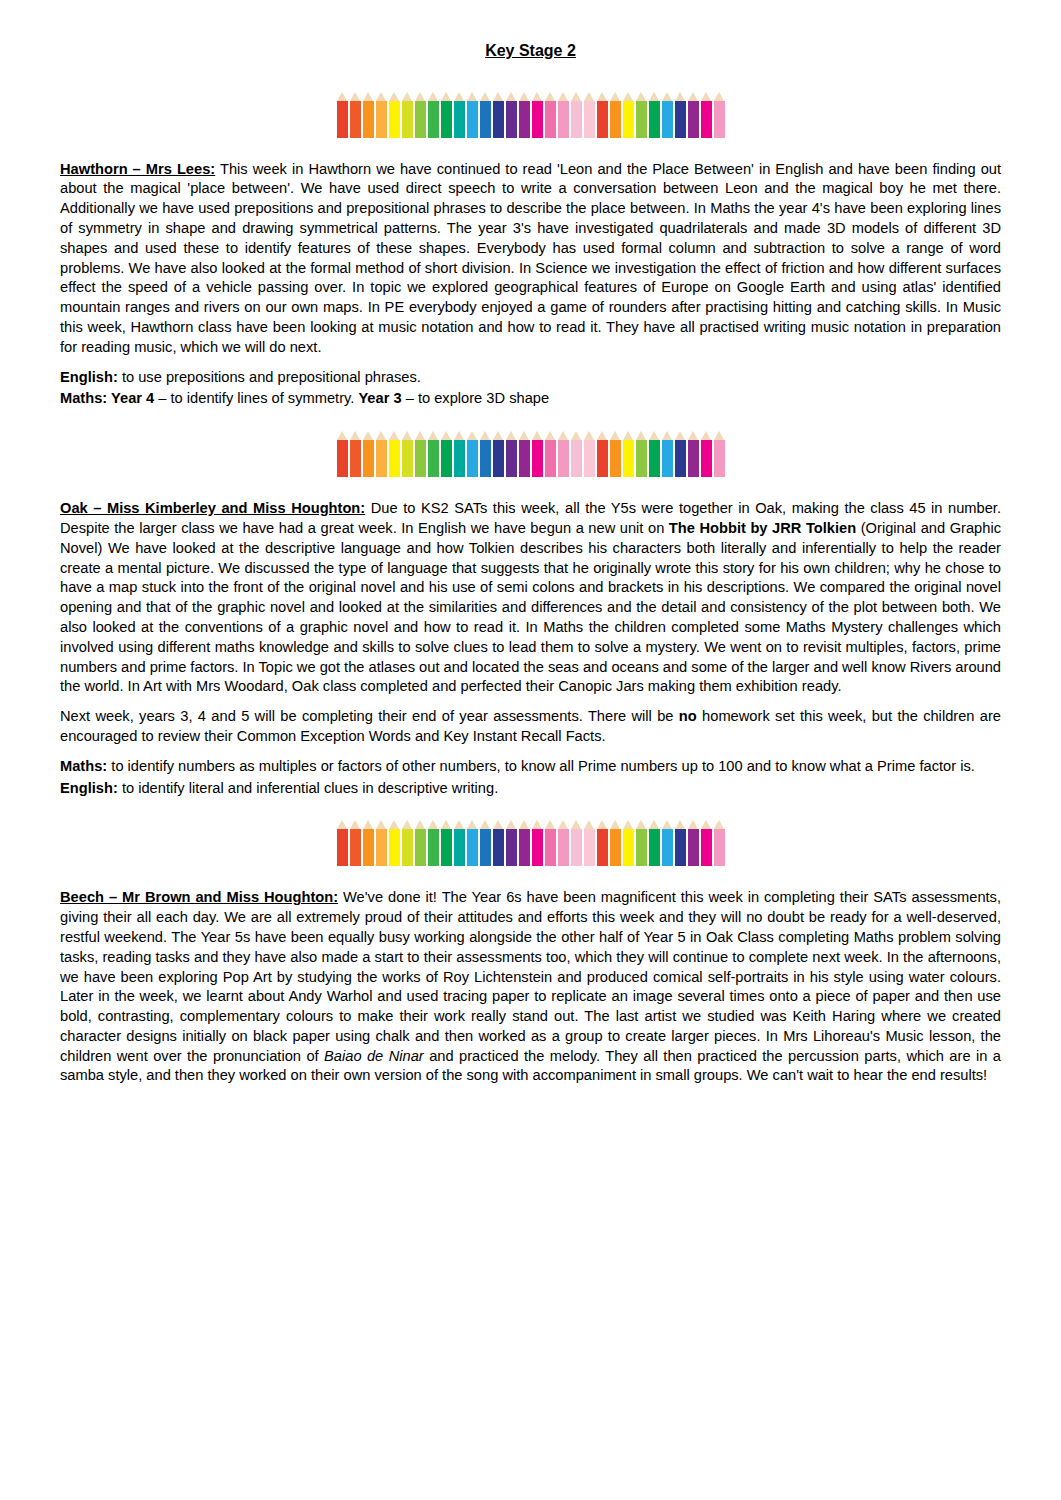Key Stage 2
Hawthorn – Mrs Lees: This week in Hawthorn we have continued to read 'Leon and the Place Between' in English and have been finding out about the magical 'place between'. We have used direct speech to write a conversation between Leon and the magical boy he met there. Additionally we have used prepositions and prepositional phrases to describe the place between. In Maths the year 4's have been exploring lines of symmetry in shape and drawing symmetrical patterns. The year 3's have investigated quadrilaterals and made 3D models of different 3D shapes and used these to identify features of these shapes. Everybody has used formal column and subtraction to solve a range of word problems. We have also looked at the formal method of short division. In Science we investigation the effect of friction and how different surfaces effect the speed of a vehicle passing over. In topic we explored geographical features of Europe on Google Earth and using atlas' identified mountain ranges and rivers on our own maps. In PE everybody enjoyed a game of rounders after practising hitting and catching skills. In Music this week, Hawthorn class have been looking at music notation and how to read it. They have all practised writing music notation in preparation for reading music, which we will do next.
English: to use prepositions and prepositional phrases.
Maths: Year 4 – to identify lines of symmetry. Year 3 – to explore 3D shape
Oak – Miss Kimberley and Miss Houghton: Due to KS2 SATs this week, all the Y5s were together in Oak, making the class 45 in number. Despite the larger class we have had a great week. In English we have begun a new unit on The Hobbit by JRR Tolkien (Original and Graphic Novel) We have looked at the descriptive language and how Tolkien describes his characters both literally and inferentially to help the reader create a mental picture. We discussed the type of language that suggests that he originally wrote this story for his own children; why he chose to have a map stuck into the front of the original novel and his use of semi colons and brackets in his descriptions. We compared the original novel opening and that of the graphic novel and looked at the similarities and differences and the detail and consistency of the plot between both. We also looked at the conventions of a graphic novel and how to read it. In Maths the children completed some Maths Mystery challenges which involved using different maths knowledge and skills to solve clues to lead them to solve a mystery. We went on to revisit multiples, factors, prime numbers and prime factors. In Topic we got the atlases out and located the seas and oceans and some of the larger and well know Rivers around the world. In Art with Mrs Woodard, Oak class completed and perfected their Canopic Jars making them exhibition ready.
Next week, years 3, 4 and 5 will be completing their end of year assessments. There will be no homework set this week, but the children are encouraged to review their Common Exception Words and Key Instant Recall Facts.
Maths: to identify numbers as multiples or factors of other numbers, to know all Prime numbers up to 100 and to know what a Prime factor is.
English: to identify literal and inferential clues in descriptive writing.
Beech – Mr Brown and Miss Houghton: We've done it! The Year 6s have been magnificent this week in completing their SATs assessments, giving their all each day. We are all extremely proud of their attitudes and efforts this week and they will no doubt be ready for a well-deserved, restful weekend. The Year 5s have been equally busy working alongside the other half of Year 5 in Oak Class completing Maths problem solving tasks, reading tasks and they have also made a start to their assessments too, which they will continue to complete next week. In the afternoons, we have been exploring Pop Art by studying the works of Roy Lichtenstein and produced comical self-portraits in his style using water colours. Later in the week, we learnt about Andy Warhol and used tracing paper to replicate an image several times onto a piece of paper and then use bold, contrasting, complementary colours to make their work really stand out. The last artist we studied was Keith Haring where we created character designs initially on black paper using chalk and then worked as a group to create larger pieces. In Mrs Lihoreau's Music lesson, the children went over the pronunciation of Baiao de Ninar and practiced the melody. They all then practiced the percussion parts, which are in a samba style, and then they worked on their own version of the song with accompaniment in small groups. We can't wait to hear the end results!